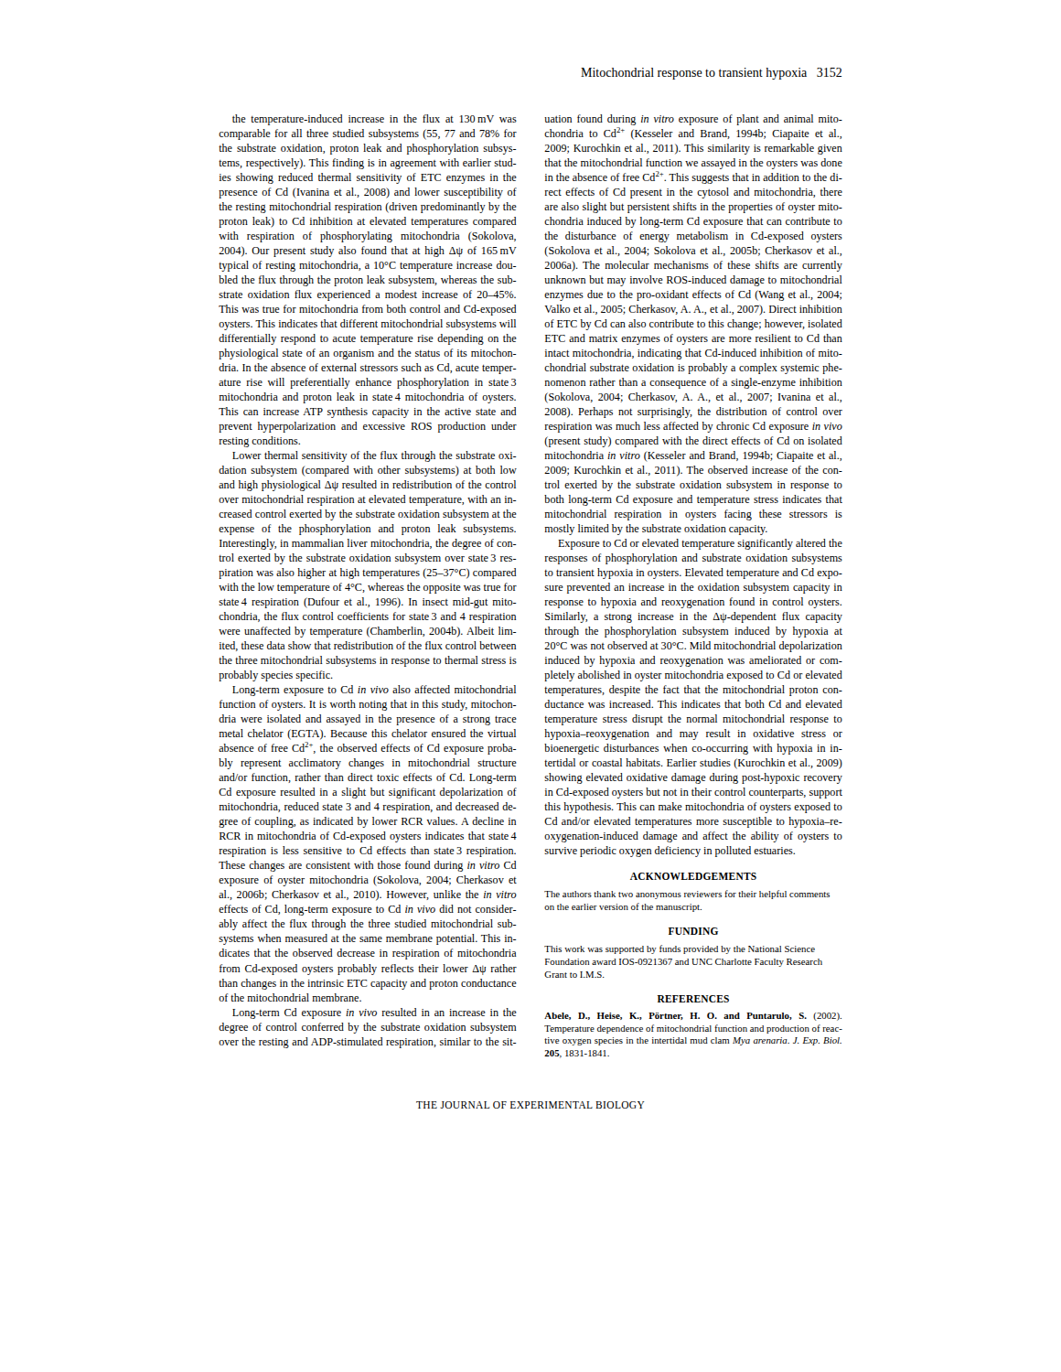Mitochondrial response to transient hypoxia 3152
the temperature-induced increase in the flux at 130 mV was comparable for all three studied subsystems (55, 77 and 78% for the substrate oxidation, proton leak and phosphorylation subsystems, respectively). This finding is in agreement with earlier studies showing reduced thermal sensitivity of ETC enzymes in the presence of Cd (Ivanina et al., 2008) and lower susceptibility of the resting mitochondrial respiration (driven predominantly by the proton leak) to Cd inhibition at elevated temperatures compared with respiration of phosphorylating mitochondria (Sokolova, 2004). Our present study also found that at high Δψ of 165 mV typical of resting mitochondria, a 10°C temperature increase doubled the flux through the proton leak subsystem, whereas the substrate oxidation flux experienced a modest increase of 20–45%. This was true for mitochondria from both control and Cd-exposed oysters. This indicates that different mitochondrial subsystems will differentially respond to acute temperature rise depending on the physiological state of an organism and the status of its mitochondria. In the absence of external stressors such as Cd, acute temperature rise will preferentially enhance phosphorylation in state 3 mitochondria and proton leak in state 4 mitochondria of oysters. This can increase ATP synthesis capacity in the active state and prevent hyperpolarization and excessive ROS production under resting conditions.
Lower thermal sensitivity of the flux through the substrate oxidation subsystem (compared with other subsystems) at both low and high physiological Δψ resulted in redistribution of the control over mitochondrial respiration at elevated temperature, with an increased control exerted by the substrate oxidation subsystem at the expense of the phosphorylation and proton leak subsystems. Interestingly, in mammalian liver mitochondria, the degree of control exerted by the substrate oxidation subsystem over state 3 respiration was also higher at high temperatures (25–37°C) compared with the low temperature of 4°C, whereas the opposite was true for state 4 respiration (Dufour et al., 1996). In insect mid-gut mitochondria, the flux control coefficients for state 3 and 4 respiration were unaffected by temperature (Chamberlin, 2004b). Albeit limited, these data show that redistribution of the flux control between the three mitochondrial subsystems in response to thermal stress is probably species specific.
Long-term exposure to Cd in vivo also affected mitochondrial function of oysters. It is worth noting that in this study, mitochondria were isolated and assayed in the presence of a strong trace metal chelator (EGTA). Because this chelator ensured the virtual absence of free Cd2+, the observed effects of Cd exposure probably represent acclimatory changes in mitochondrial structure and/or function, rather than direct toxic effects of Cd. Long-term Cd exposure resulted in a slight but significant depolarization of mitochondria, reduced state 3 and 4 respiration, and decreased degree of coupling, as indicated by lower RCR values. A decline in RCR in mitochondria of Cd-exposed oysters indicates that state 4 respiration is less sensitive to Cd effects than state 3 respiration. These changes are consistent with those found during in vitro Cd exposure of oyster mitochondria (Sokolova, 2004; Cherkasov et al., 2006b; Cherkasov et al., 2010). However, unlike the in vitro effects of Cd, long-term exposure to Cd in vivo did not considerably affect the flux through the three studied mitochondrial subsystems when measured at the same membrane potential. This indicates that the observed decrease in respiration of mitochondria from Cd-exposed oysters probably reflects their lower Δψ rather than changes in the intrinsic ETC capacity and proton conductance of the mitochondrial membrane.
Long-term Cd exposure in vivo resulted in an increase in the degree of control conferred by the substrate oxidation subsystem over the resting and ADP-stimulated respiration, similar to the situation found during in vitro exposure of plant and animal mitochondria to Cd2+ (Kesseler and Brand, 1994b; Ciapaite et al., 2009; Kurochkin et al., 2011). This similarity is remarkable given that the mitochondrial function we assayed in the oysters was done in the absence of free Cd2+. This suggests that in addition to the direct effects of Cd present in the cytosol and mitochondria, there are also slight but persistent shifts in the properties of oyster mitochondria induced by long-term Cd exposure that can contribute to the disturbance of energy metabolism in Cd-exposed oysters (Sokolova et al., 2004; Sokolova et al., 2005b; Cherkasov et al., 2006a). The molecular mechanisms of these shifts are currently unknown but may involve ROS-induced damage to mitochondrial enzymes due to the pro-oxidant effects of Cd (Wang et al., 2004; Valko et al., 2005; Cherkasov, A. A., et al., 2007). Direct inhibition of ETC by Cd can also contribute to this change; however, isolated ETC and matrix enzymes of oysters are more resilient to Cd than intact mitochondria, indicating that Cd-induced inhibition of mitochondrial substrate oxidation is probably a complex systemic phenomenon rather than a consequence of a single-enzyme inhibition (Sokolova, 2004; Cherkasov, A. A., et al., 2007; Ivanina et al., 2008). Perhaps not surprisingly, the distribution of control over respiration was much less affected by chronic Cd exposure in vivo (present study) compared with the direct effects of Cd on isolated mitochondria in vitro (Kesseler and Brand, 1994b; Ciapaite et al., 2009; Kurochkin et al., 2011). The observed increase of the control exerted by the substrate oxidation subsystem in response to both long-term Cd exposure and temperature stress indicates that mitochondrial respiration in oysters facing these stressors is mostly limited by the substrate oxidation capacity.
Exposure to Cd or elevated temperature significantly altered the responses of phosphorylation and substrate oxidation subsystems to transient hypoxia in oysters. Elevated temperature and Cd exposure prevented an increase in the oxidation subsystem capacity in response to hypoxia and reoxygenation found in control oysters. Similarly, a strong increase in the Δψ-dependent flux capacity through the phosphorylation subsystem induced by hypoxia at 20°C was not observed at 30°C. Mild mitochondrial depolarization induced by hypoxia and reoxygenation was ameliorated or completely abolished in oyster mitochondria exposed to Cd or elevated temperatures, despite the fact that the mitochondrial proton conductance was increased. This indicates that both Cd and elevated temperature stress disrupt the normal mitochondrial response to hypoxia–reoxygenation and may result in oxidative stress or bioenergetic disturbances when co-occurring with hypoxia in intertidal or coastal habitats. Earlier studies (Kurochkin et al., 2009) showing elevated oxidative damage during post-hypoxic recovery in Cd-exposed oysters but not in their control counterparts, support this hypothesis. This can make mitochondria of oysters exposed to Cd and/or elevated temperatures more susceptible to hypoxia–reoxygenation-induced damage and affect the ability of oysters to survive periodic oxygen deficiency in polluted estuaries.
Acknowledgements
The authors thank two anonymous reviewers for their helpful comments on the earlier version of the manuscript.
Funding
This work was supported by funds provided by the National Science Foundation award IOS-0921367 and UNC Charlotte Faculty Research Grant to I.M.S.
References
Abele, D., Heise, K., Pörtner, H. O. and Puntarulo, S. (2002). Temperature dependence of mitochondrial function and production of reactive oxygen species in the intertidal mud clam Mya arenaria. J. Exp. Biol. 205, 1831-1841.
The Journal of Experimental Biology